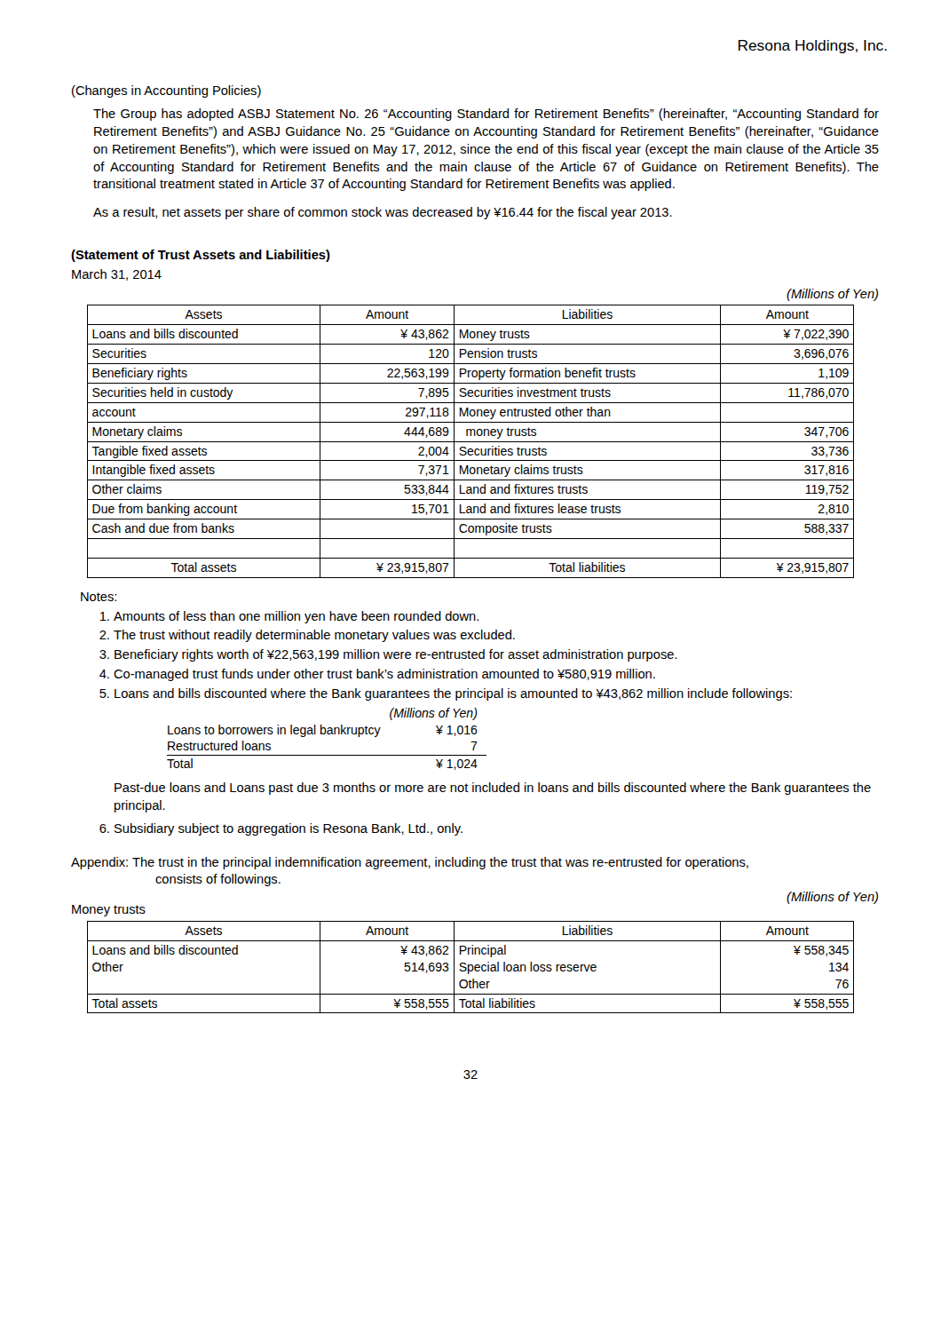Resona Holdings, Inc.
(Changes in Accounting Policies)
The Group has adopted ASBJ Statement No. 26 “Accounting Standard for Retirement Benefits” (hereinafter, “Accounting Standard for Retirement Benefits”) and ASBJ Guidance No. 25 “Guidance on Accounting Standard for Retirement Benefits” (hereinafter, “Guidance on Retirement Benefits”), which were issued on May 17, 2012, since the end of this fiscal year (except the main clause of the Article 35 of Accounting Standard for Retirement Benefits and the main clause of the Article 67 of Guidance on Retirement Benefits). The transitional treatment stated in Article 37 of Accounting Standard for Retirement Benefits was applied.
As a result, net assets per share of common stock was decreased by ¥16.44 for the fiscal year 2013.
(Statement of Trust Assets and Liabilities)
March 31, 2014
(Millions of Yen)
| Assets | Amount | Liabilities | Amount |
| --- | --- | --- | --- |
| Loans and bills discounted | ¥ 43,862 | Money trusts | ¥ 7,022,390 |
| Securities | 120 | Pension trusts | 3,696,076 |
| Beneficiary rights | 22,563,199 | Property formation benefit trusts | 1,109 |
| Securities held in custody | 7,895 | Securities investment trusts | 11,786,070 |
| account | 297,118 | Money entrusted other than | |
| Monetary claims | 444,689 | money trusts | 347,706 |
| Tangible fixed assets | 2,004 | Securities trusts | 33,736 |
| Intangible fixed assets | 7,371 | Monetary claims trusts | 317,816 |
| Other claims | 533,844 | Land and fixtures trusts | 119,752 |
| Due from banking account | 15,701 | Land and fixtures lease trusts | 2,810 |
| Cash and due from banks | | Composite trusts | 588,337 |
| Total assets | ¥ 23,915,807 | Total liabilities | ¥ 23,915,807 |
Notes:
Amounts of less than one million yen have been rounded down.
The trust without readily determinable monetary values was excluded.
Beneficiary rights worth of ¥22,563,199 million were re-entrusted for asset administration purpose.
Co-managed trust funds under other trust bank’s administration amounted to ¥580,919 million.
Loans and bills discounted where the Bank guarantees the principal is amounted to ¥43,862 million include followings:
| | (Millions of Yen) |
| Loans to borrowers in legal bankruptcy | ¥ 1,016 |
| Restructured loans | 7 |
| Total | ¥ 1,024 |
Past-due loans and Loans past due 3 months or more are not included in loans and bills discounted where the Bank guarantees the principal.
Subsidiary subject to aggregation is Resona Bank, Ltd., only.
Appendix: The trust in the principal indemnification agreement, including the trust that was re-entrusted for operations,
consists of followings.
Money trusts (Millions of Yen)
| Assets | Amount | Liabilities | Amount |
| --- | --- | --- | --- |
| Loans and bills discounted Other | ¥ 43,862 514,693 | Principal Special loan loss reserve Other | ¥ 558,345 134 76 |
| Total assets | ¥ 558,555 | Total liabilities | ¥ 558,555 |
32